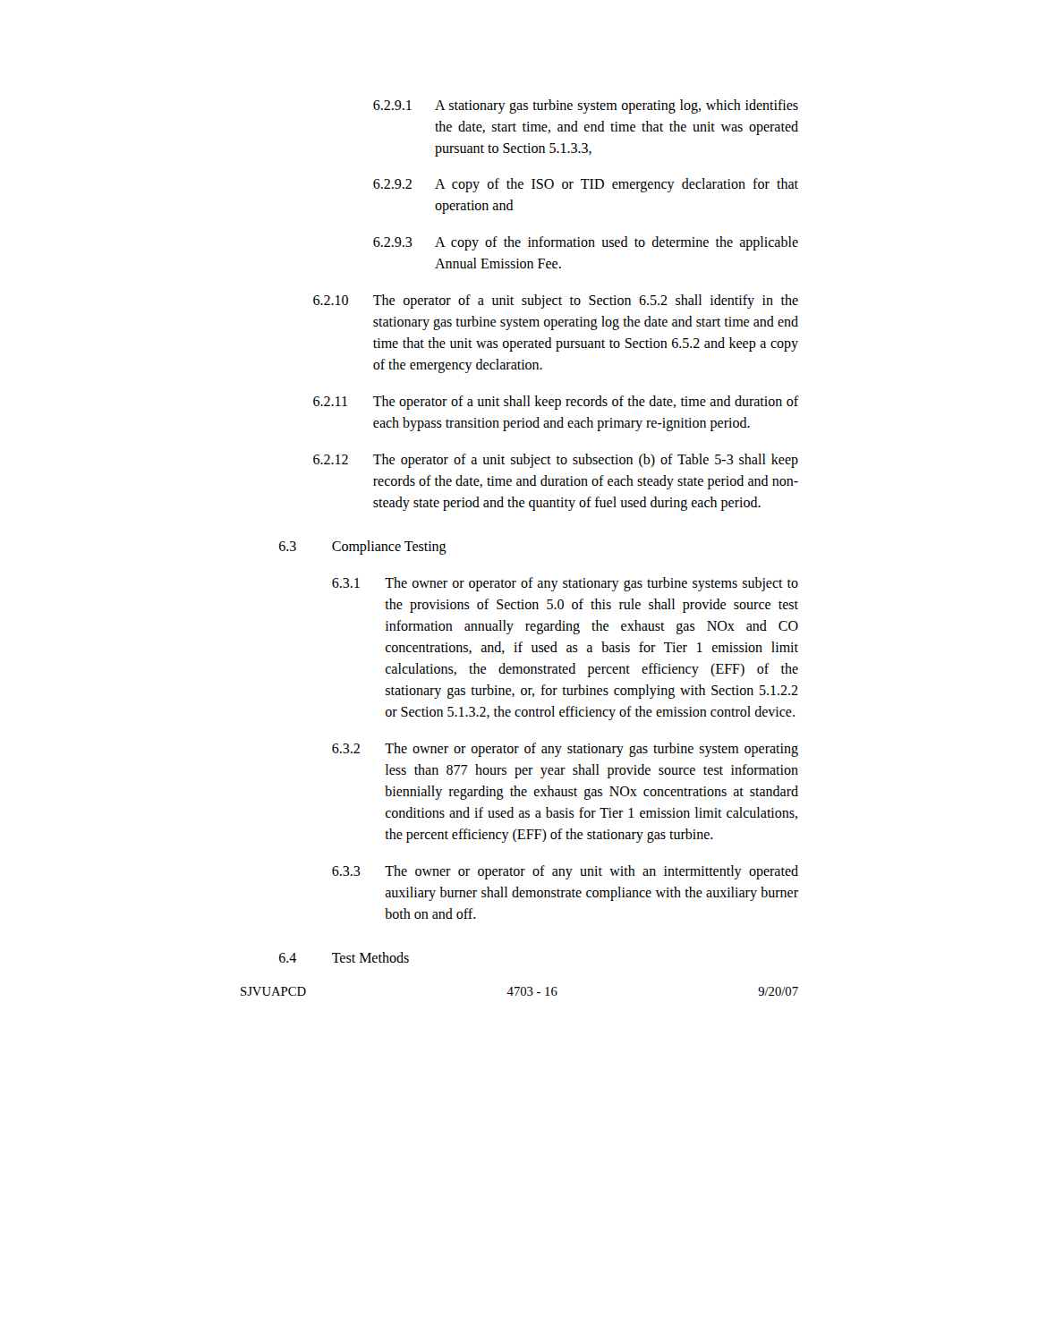6.2.9.1
A stationary gas turbine system operating log, which identifies the date, start time, and end time that the unit was operated pursuant to Section 5.1.3.3,
6.2.9.2
A copy of the ISO or TID emergency declaration for that operation and
6.2.9.3
A copy of the information used to determine the applicable Annual Emission Fee.
6.2.10
The operator of a unit subject to Section 6.5.2 shall identify in the stationary gas turbine system operating log the date and start time and end time that the unit was operated pursuant to Section 6.5.2 and keep a copy of the emergency declaration.
6.2.11
The operator of a unit shall keep records of the date, time and duration of each bypass transition period and each primary re-ignition period.
6.2.12
The operator of a unit subject to subsection (b) of Table 5-3 shall keep records of the date, time and duration of each steady state period and non-steady state period and the quantity of fuel used during each period.
6.3
Compliance Testing
6.3.1
The owner or operator of any stationary gas turbine systems subject to the provisions of Section 5.0 of this rule shall provide source test information annually regarding the exhaust gas NOx and CO concentrations, and, if used as a basis for Tier 1 emission limit calculations, the demonstrated percent efficiency (EFF) of the stationary gas turbine, or, for turbines complying with Section 5.1.2.2 or Section 5.1.3.2, the control efficiency of the emission control device.
6.3.2
The owner or operator of any stationary gas turbine system operating less than 877 hours per year shall provide source test information biennially regarding the exhaust gas NOx concentrations at standard conditions and if used as a basis for Tier 1 emission limit calculations, the percent efficiency (EFF) of the stationary gas turbine.
6.3.3
The owner or operator of any unit with an intermittently operated auxiliary burner shall demonstrate compliance with the auxiliary burner both on and off.
6.4
Test Methods
SJVUAPCD
4703 - 16
9/20/07